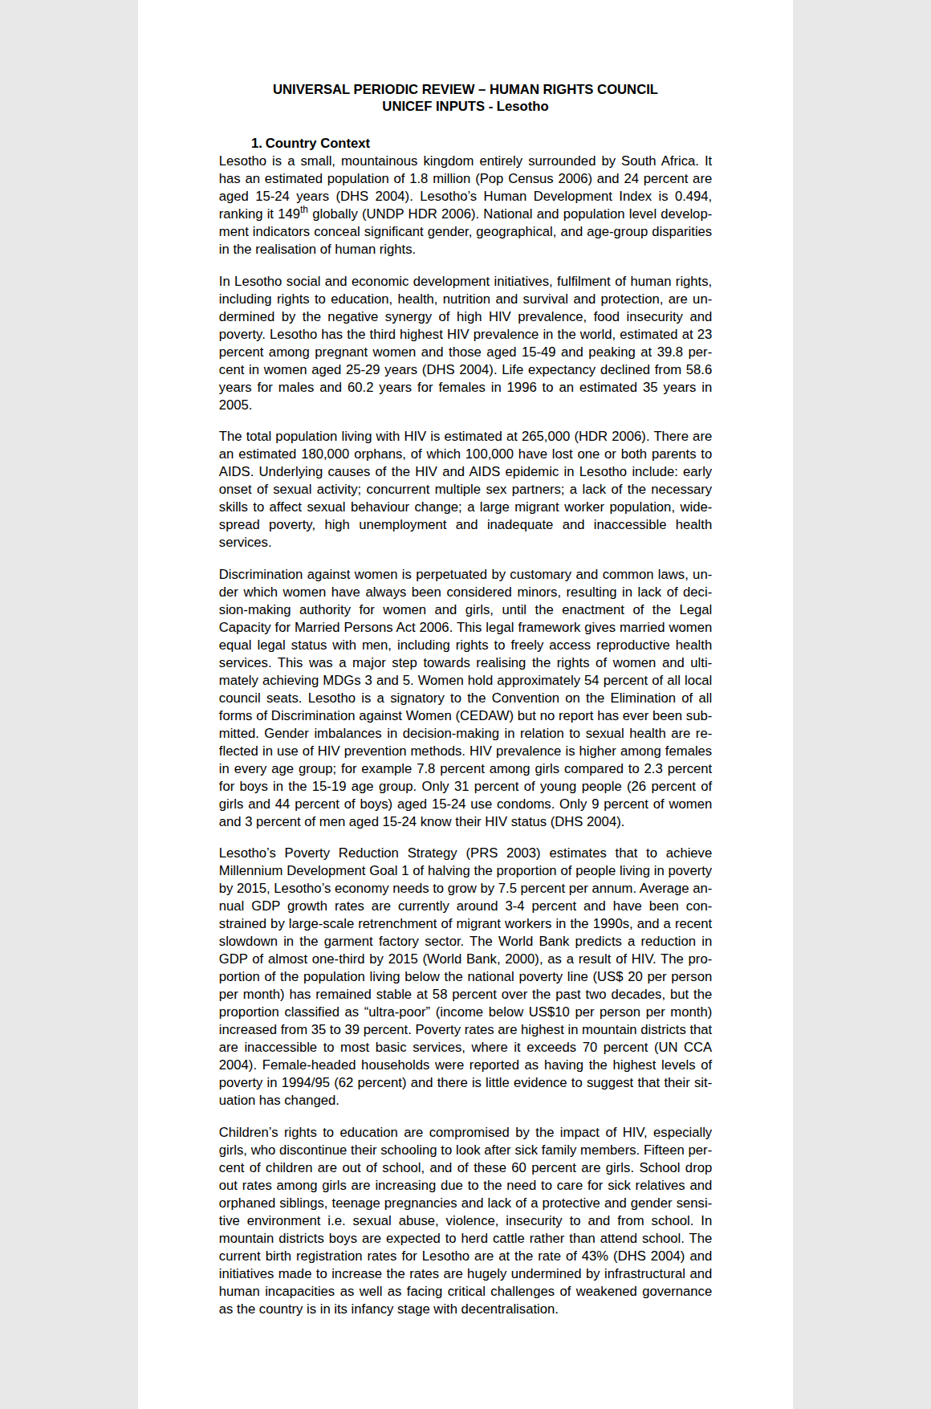UNIVERSAL PERIODIC REVIEW – HUMAN RIGHTS COUNCIL UNICEF INPUTS - Lesotho
1. Country Context
Lesotho is a small, mountainous kingdom entirely surrounded by South Africa. It has an estimated population of 1.8 million (Pop Census 2006) and 24 percent are aged 15-24 years (DHS 2004). Lesotho’s Human Development Index is 0.494, ranking it 149th globally (UNDP HDR 2006). National and population level development indicators conceal significant gender, geographical, and age-group disparities in the realisation of human rights.
In Lesotho social and economic development initiatives, fulfilment of human rights, including rights to education, health, nutrition and survival and protection, are undermined by the negative synergy of high HIV prevalence, food insecurity and poverty. Lesotho has the third highest HIV prevalence in the world, estimated at 23 percent among pregnant women and those aged 15-49 and peaking at 39.8 percent in women aged 25-29 years (DHS 2004). Life expectancy declined from 58.6 years for males and 60.2 years for females in 1996 to an estimated 35 years in 2005.
The total population living with HIV is estimated at 265,000 (HDR 2006). There are an estimated 180,000 orphans, of which 100,000 have lost one or both parents to AIDS. Underlying causes of the HIV and AIDS epidemic in Lesotho include: early onset of sexual activity; concurrent multiple sex partners; a lack of the necessary skills to affect sexual behaviour change; a large migrant worker population, widespread poverty, high unemployment and inadequate and inaccessible health services.
Discrimination against women is perpetuated by customary and common laws, under which women have always been considered minors, resulting in lack of decision-making authority for women and girls, until the enactment of the Legal Capacity for Married Persons Act 2006. This legal framework gives married women equal legal status with men, including rights to freely access reproductive health services. This was a major step towards realising the rights of women and ultimately achieving MDGs 3 and 5. Women hold approximately 54 percent of all local council seats. Lesotho is a signatory to the Convention on the Elimination of all forms of Discrimination against Women (CEDAW) but no report has ever been submitted. Gender imbalances in decision-making in relation to sexual health are reflected in use of HIV prevention methods. HIV prevalence is higher among females in every age group; for example 7.8 percent among girls compared to 2.3 percent for boys in the 15-19 age group. Only 31 percent of young people (26 percent of girls and 44 percent of boys) aged 15-24 use condoms. Only 9 percent of women and 3 percent of men aged 15-24 know their HIV status (DHS 2004).
Lesotho’s Poverty Reduction Strategy (PRS 2003) estimates that to achieve Millennium Development Goal 1 of halving the proportion of people living in poverty by 2015, Lesotho’s economy needs to grow by 7.5 percent per annum. Average annual GDP growth rates are currently around 3-4 percent and have been constrained by large-scale retrenchment of migrant workers in the 1990s, and a recent slowdown in the garment factory sector. The World Bank predicts a reduction in GDP of almost one-third by 2015 (World Bank, 2000), as a result of HIV. The proportion of the population living below the national poverty line (US$ 20 per person per month) has remained stable at 58 percent over the past two decades, but the proportion classified as “ultra-poor” (income below US$10 per person per month) increased from 35 to 39 percent. Poverty rates are highest in mountain districts that are inaccessible to most basic services, where it exceeds 70 percent (UN CCA 2004). Female-headed households were reported as having the highest levels of poverty in 1994/95 (62 percent) and there is little evidence to suggest that their situation has changed.
Children’s rights to education are compromised by the impact of HIV, especially girls, who discontinue their schooling to look after sick family members. Fifteen percent of children are out of school, and of these 60 percent are girls. School drop out rates among girls are increasing due to the need to care for sick relatives and orphaned siblings, teenage pregnancies and lack of a protective and gender sensitive environment i.e. sexual abuse, violence, insecurity to and from school. In mountain districts boys are expected to herd cattle rather than attend school. The current birth registration rates for Lesotho are at the rate of 43% (DHS 2004) and initiatives made to increase the rates are hugely undermined by infrastructural and human incapacities as well as facing critical challenges of weakened governance as the country is in its infancy stage with decentralisation.